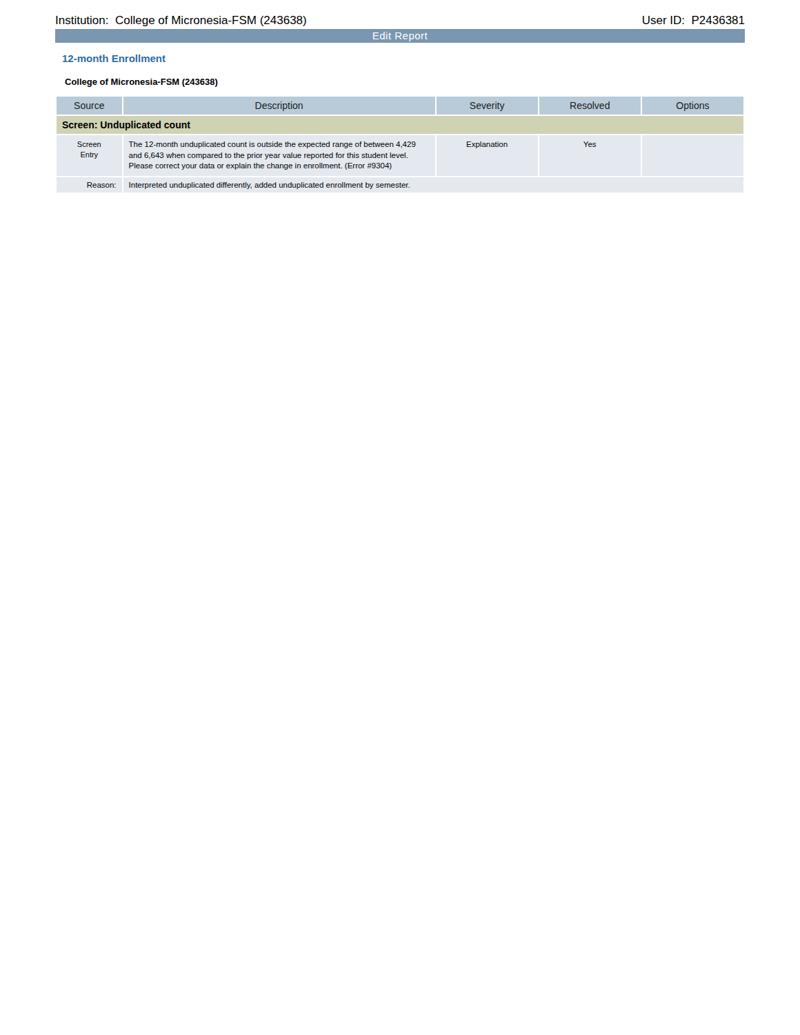Institution: College of Micronesia-FSM (243638)
User ID: P2436381
Edit Report
12-month Enrollment
College of Micronesia-FSM (243638)
| Source | Description | Severity | Resolved | Options |
| --- | --- | --- | --- | --- |
| Screen: Unduplicated count |
| Screen Entry | The 12-month unduplicated count is outside the expected range of between 4,429 and 6,643 when compared to the prior year value reported for this student level. Please correct your data or explain the change in enrollment. (Error #9304) | Explanation | Yes | |
| Reason: | Interpreted unduplicated differently, added unduplicated enrollment by semester. |